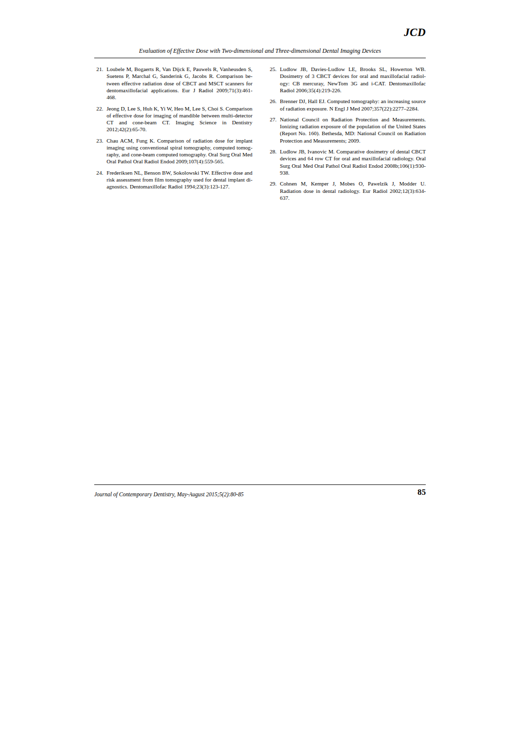JCD
Evaluation of Effective Dose with Two-dimensional and Three-dimensional Dental Imaging Devices
21. Loubele M, Bogaerts R, Van Dijck E, Pauwels R, Vanheusden S, Suetens P, Marchal G, Sanderink G, Jacobs R. Comparison between effective radiation dose of CBCT and MSCT scanners for dentomaxillofacial applications. Eur J Radiol 2009;71(3):461-468.
22. Jeong D, Lee S, Huh K, Yi W, Heo M, Lee S, Choi S. Comparison of effective dose for imaging of mandible between multi-detector CT and cone-beam CT. Imaging Science in Dentistry 2012;42(2):65-70.
23. Chau ACM, Fung K. Comparison of radiation dose for implant imaging using conventional spiral tomography, computed tomography, and cone-beam computed tomography. Oral Surg Oral Med Oral Pathol Oral Radiol Endod 2009;107(4):559-565.
24. Frederiksen NL, Benson BW, Sokolowski TW. Effective dose and risk assessment from film tomography used for dental implant diagnostics. Dentomaxillofac Radiol 1994;23(3):123-127.
25. Ludlow JB, Davies-Ludlow LE, Brooks SL, Howerton WB. Dosimetry of 3 CBCT devices for oral and maxillofacial radiology: CB mercuray, NewTom 3G and i-CAT. Dentomaxillofac Radiol 2006;35(4):219-226.
26. Brenner DJ, Hall EJ. Computed tomography: an increasing source of radiation exposure. N Engl J Med 2007;357(22):2277–2284.
27. National Council on Radiation Protection and Measurements. Ionizing radiation exposure of the population of the United States (Report No. 160). Bethesda, MD: National Council on Radiation Protection and Measurements; 2009.
28. Ludlow JB, Ivanovic M. Comparative dosimetry of dental CBCT devices and 64 row CT for oral and maxillofacial radiology. Oral Surg Oral Med Oral Pathol Oral Radiol Endod 2008b;106(1):930-938.
29. Cohnen M, Kemper J, Mobes O, Pawelzik J, Modder U. Radiation dose in dental radiology. Eur Radiol 2002;12(3):634-637.
Journal of Contemporary Dentistry, May-August 2015;5(2):80-85 85